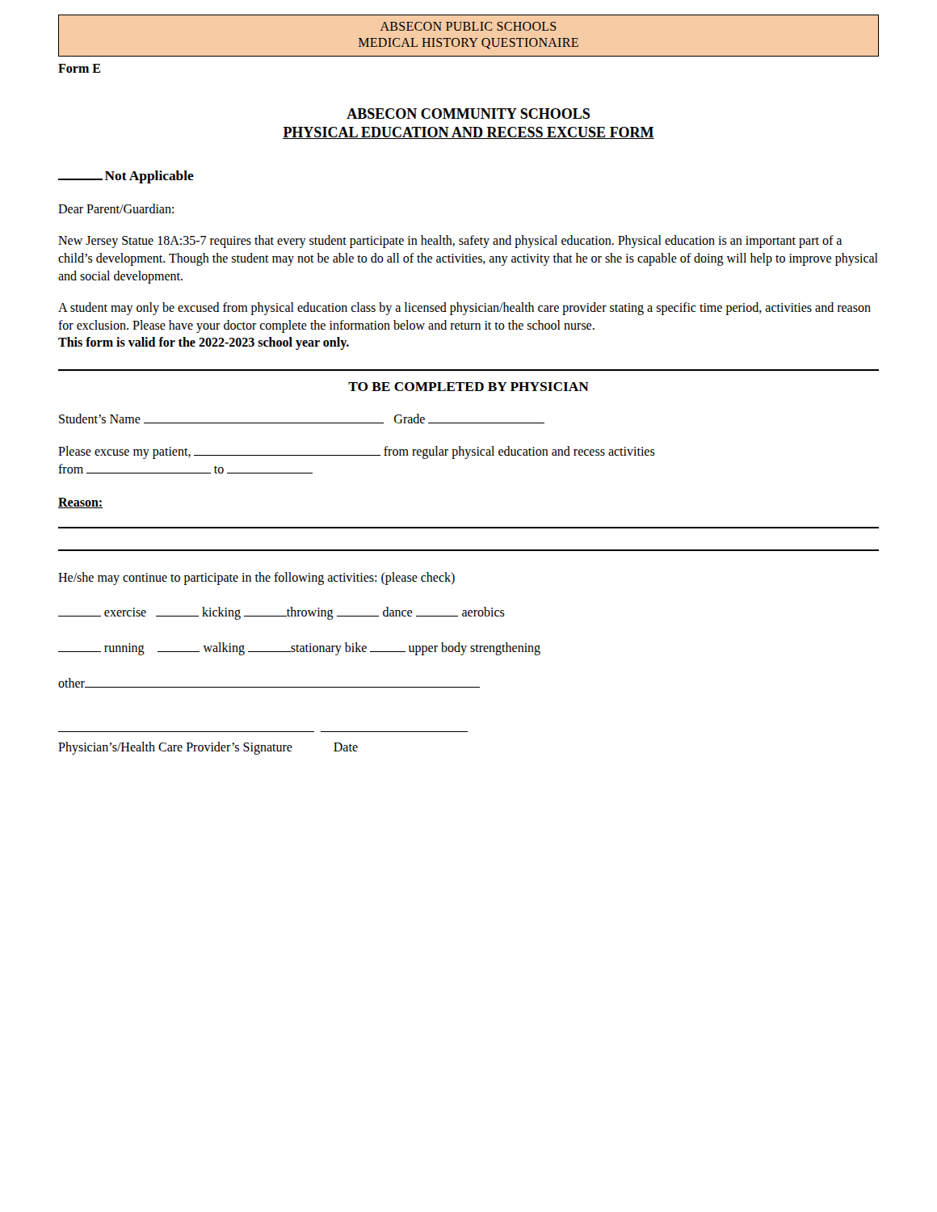ABSECON PUBLIC SCHOOLS
MEDICAL HISTORY QUESTIONAIRE
Form E
ABSECON COMMUNITY SCHOOLS
PHYSICAL EDUCATION AND RECESS EXCUSE FORM
Not Applicable
Dear Parent/Guardian:
New Jersey Statue 18A:35-7 requires that every student participate in health, safety and physical education. Physical education is an important part of a child’s development. Though the student may not be able to do all of the activities, any activity that he or she is capable of doing will help to improve physical and social development.
A student may only be excused from physical education class by a licensed physician/health care provider stating a specific time period, activities and reason for exclusion. Please have your doctor complete the information below and return it to the school nurse.
This form is valid for the 2022-2023 school year only.
TO BE COMPLETED BY PHYSICIAN
Student’s Name Grade
Please excuse my patient, from regular physical education and recess activities
from to
Reason:
He/she may continue to participate in the following activities: (please check)
exercise kicking throwing dance aerobics
running walking stationary bike upper body strengthening
other
Physician’s/Health Care Provider’s Signature Date